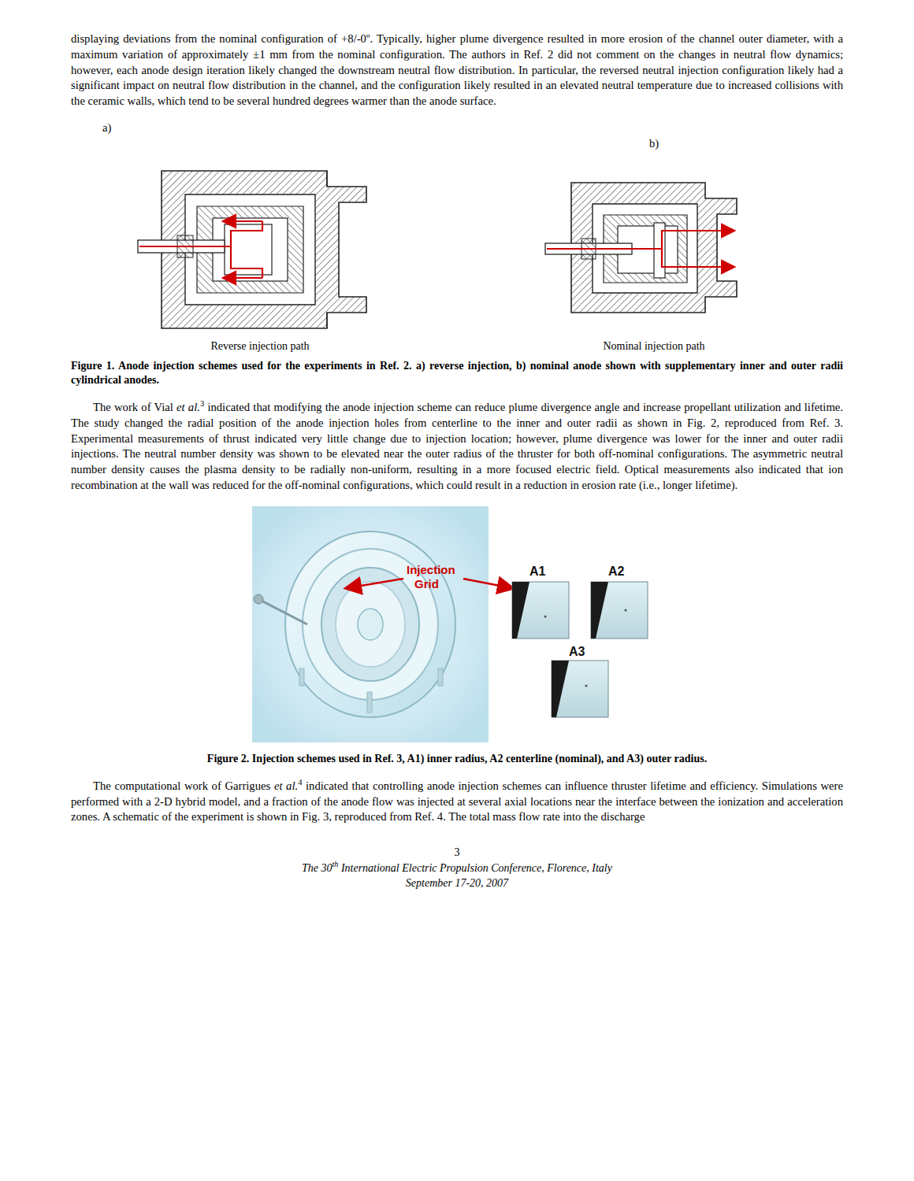displaying deviations from the nominal configuration of +8/-0º. Typically, higher plume divergence resulted in more erosion of the channel outer diameter, with a maximum variation of approximately ±1 mm from the nominal configuration. The authors in Ref. 2 did not comment on the changes in neutral flow dynamics; however, each anode design iteration likely changed the downstream neutral flow distribution. In particular, the reversed neutral injection configuration likely had a significant impact on neutral flow distribution in the channel, and the configuration likely resulted in an elevated neutral temperature due to increased collisions with the ceramic walls, which tend to be several hundred degrees warmer than the anode surface.
a)
Reverse injection path
b)
Nominal injection path
Figure 1. Anode injection schemes used for the experiments in Ref. 2. a) reverse injection, b) nominal anode shown with supplementary inner and outer radii cylindrical anodes.
The work of Vial et al.3 indicated that modifying the anode injection scheme can reduce plume divergence angle and increase propellant utilization and lifetime. The study changed the radial position of the anode injection holes from centerline to the inner and outer radii as shown in Fig. 2, reproduced from Ref. 3. Experimental measurements of thrust indicated very little change due to injection location; however, plume divergence was lower for the inner and outer radii injections. The neutral number density was shown to be elevated near the outer radius of the thruster for both off-nominal configurations. The asymmetric neutral number density causes the plasma density to be radially non-uniform, resulting in a more focused electric field. Optical measurements also indicated that ion recombination at the wall was reduced for the off-nominal configurations, which could result in a reduction in erosion rate (i.e., longer lifetime).
Injection Grid A1 A2 A3
Figure 2. Injection schemes used in Ref. 3, A1) inner radius, A2 centerline (nominal), and A3) outer radius.
The computational work of Garrigues et al.4 indicated that controlling anode injection schemes can influence thruster lifetime and efficiency. Simulations were performed with a 2-D hybrid model, and a fraction of the anode flow was injected at several axial locations near the interface between the ionization and acceleration zones. A schematic of the experiment is shown in Fig. 3, reproduced from Ref. 4. The total mass flow rate into the discharge
3 The 30th International Electric Propulsion Conference, Florence, Italy
September 17-20, 2007